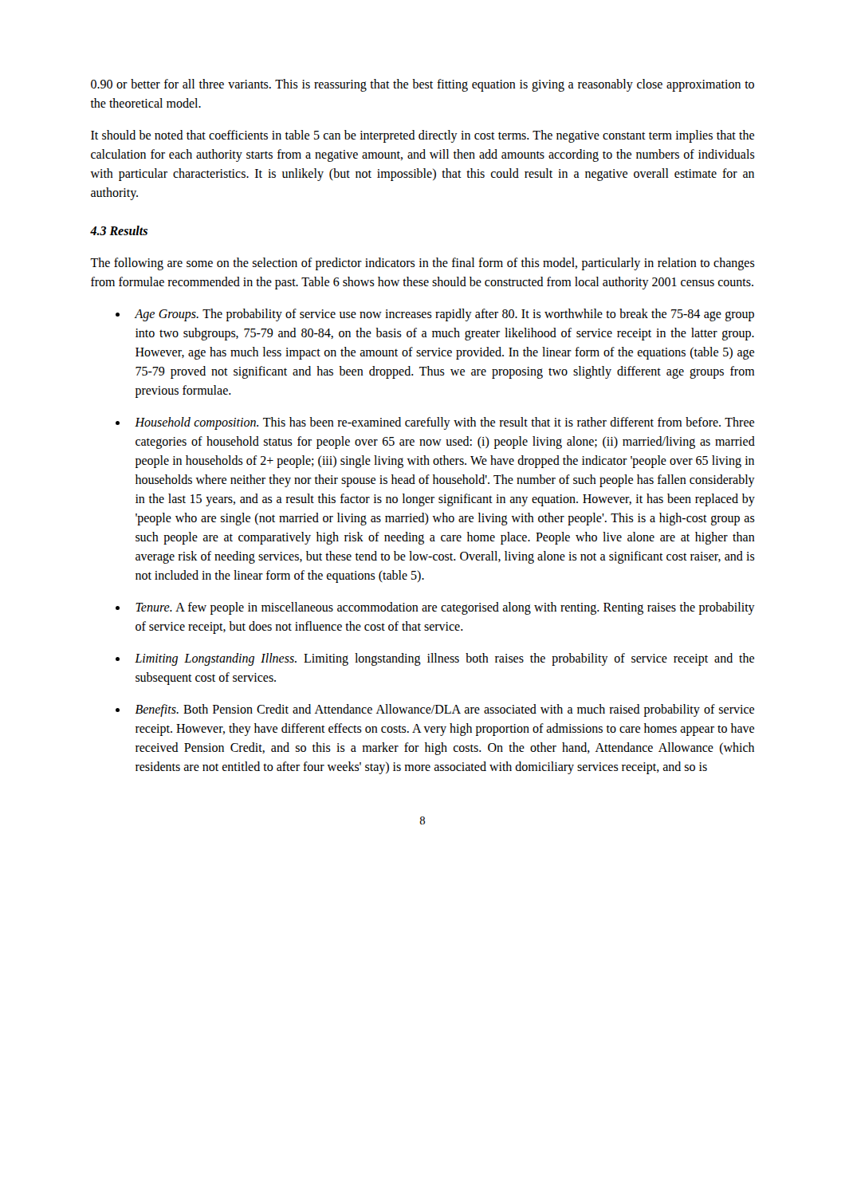0.90 or better for all three variants. This is reassuring that the best fitting equation is giving a reasonably close approximation to the theoretical model.
It should be noted that coefficients in table 5 can be interpreted directly in cost terms. The negative constant term implies that the calculation for each authority starts from a negative amount, and will then add amounts according to the numbers of individuals with particular characteristics. It is unlikely (but not impossible) that this could result in a negative overall estimate for an authority.
4.3 Results
The following are some on the selection of predictor indicators in the final form of this model, particularly in relation to changes from formulae recommended in the past. Table 6 shows how these should be constructed from local authority 2001 census counts.
Age Groups. The probability of service use now increases rapidly after 80. It is worthwhile to break the 75-84 age group into two subgroups, 75-79 and 80-84, on the basis of a much greater likelihood of service receipt in the latter group. However, age has much less impact on the amount of service provided. In the linear form of the equations (table 5) age 75-79 proved not significant and has been dropped. Thus we are proposing two slightly different age groups from previous formulae.
Household composition. This has been re-examined carefully with the result that it is rather different from before. Three categories of household status for people over 65 are now used: (i) people living alone; (ii) married/living as married people in households of 2+ people; (iii) single living with others. We have dropped the indicator 'people over 65 living in households where neither they nor their spouse is head of household'. The number of such people has fallen considerably in the last 15 years, and as a result this factor is no longer significant in any equation. However, it has been replaced by 'people who are single (not married or living as married) who are living with other people'. This is a high-cost group as such people are at comparatively high risk of needing a care home place. People who live alone are at higher than average risk of needing services, but these tend to be low-cost. Overall, living alone is not a significant cost raiser, and is not included in the linear form of the equations (table 5).
Tenure. A few people in miscellaneous accommodation are categorised along with renting. Renting raises the probability of service receipt, but does not influence the cost of that service.
Limiting Longstanding Illness. Limiting longstanding illness both raises the probability of service receipt and the subsequent cost of services.
Benefits. Both Pension Credit and Attendance Allowance/DLA are associated with a much raised probability of service receipt. However, they have different effects on costs. A very high proportion of admissions to care homes appear to have received Pension Credit, and so this is a marker for high costs. On the other hand, Attendance Allowance (which residents are not entitled to after four weeks' stay) is more associated with domiciliary services receipt, and so is
8